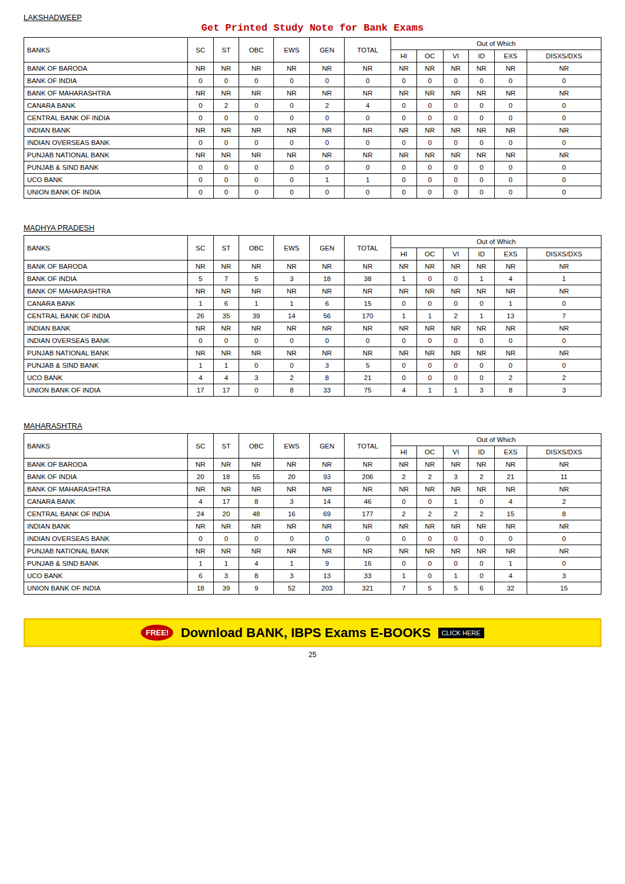LAKSHADWEEP
Get Printed Study Note for Bank Exams
| BANKS | SC | ST | OBC | EWS | GEN | TOTAL | Out of Which |
| --- | --- | --- | --- | --- | --- | --- | --- |
| HI | OC | VI | ID | EXS | DISXS/DXS |
| BANK OF BARODA | NR | NR | NR | NR | NR | NR | NR | NR | NR | NR | NR | NR |
| BANK OF INDIA | 0 | 0 | 0 | 0 | 0 | 0 | 0 | 0 | 0 | 0 | 0 | 0 |
| BANK OF MAHARASHTRA | NR | NR | NR | NR | NR | NR | NR | NR | NR | NR | NR | NR |
| CANARA BANK | 0 | 2 | 0 | 0 | 2 | 4 | 0 | 0 | 0 | 0 | 0 | 0 |
| CENTRAL BANK OF INDIA | 0 | 0 | 0 | 0 | 0 | 0 | 0 | 0 | 0 | 0 | 0 | 0 |
| INDIAN BANK | NR | NR | NR | NR | NR | NR | NR | NR | NR | NR | NR | NR |
| INDIAN OVERSEAS BANK | 0 | 0 | 0 | 0 | 0 | 0 | 0 | 0 | 0 | 0 | 0 | 0 |
| PUNJAB NATIONAL BANK | NR | NR | NR | NR | NR | NR | NR | NR | NR | NR | NR | NR |
| PUNJAB & SIND BANK | 0 | 0 | 0 | 0 | 0 | 0 | 0 | 0 | 0 | 0 | 0 | 0 |
| UCO BANK | 0 | 0 | 0 | 0 | 1 | 1 | 0 | 0 | 0 | 0 | 0 | 0 |
| UNION BANK OF INDIA | 0 | 0 | 0 | 0 | 0 | 0 | 0 | 0 | 0 | 0 | 0 | 0 |
MADHYA PRADESH
| BANKS | SC | ST | OBC | EWS | GEN | TOTAL | Out of Which |
| --- | --- | --- | --- | --- | --- | --- | --- |
| HI | OC | VI | ID | EXS | DISXS/DXS |
| BANK OF BARODA | NR | NR | NR | NR | NR | NR | NR | NR | NR | NR | NR | NR |
| BANK OF INDIA | 5 | 7 | 5 | 3 | 18 | 38 | 1 | 0 | 0 | 1 | 4 | 1 |
| BANK OF MAHARASHTRA | NR | NR | NR | NR | NR | NR | NR | NR | NR | NR | NR | NR |
| CANARA BANK | 1 | 6 | 1 | 1 | 6 | 15 | 0 | 0 | 0 | 0 | 1 | 0 |
| CENTRAL BANK OF INDIA | 26 | 35 | 39 | 14 | 56 | 170 | 1 | 1 | 2 | 1 | 13 | 7 |
| INDIAN BANK | NR | NR | NR | NR | NR | NR | NR | NR | NR | NR | NR | NR |
| INDIAN OVERSEAS BANK | 0 | 0 | 0 | 0 | 0 | 0 | 0 | 0 | 0 | 0 | 0 | 0 |
| PUNJAB NATIONAL BANK | NR | NR | NR | NR | NR | NR | NR | NR | NR | NR | NR | NR |
| PUNJAB & SIND BANK | 1 | 1 | 0 | 0 | 3 | 5 | 0 | 0 | 0 | 0 | 0 | 0 |
| UCO BANK | 4 | 4 | 3 | 2 | 8 | 21 | 0 | 0 | 0 | 0 | 2 | 2 |
| UNION BANK OF INDIA | 17 | 17 | 0 | 8 | 33 | 75 | 4 | 1 | 1 | 3 | 8 | 3 |
MAHARASHTRA
| BANKS | SC | ST | OBC | EWS | GEN | TOTAL | Out of Which |
| --- | --- | --- | --- | --- | --- | --- | --- |
| HI | OC | VI | ID | EXS | DISXS/DXS |
| BANK OF BARODA | NR | NR | NR | NR | NR | NR | NR | NR | NR | NR | NR | NR |
| BANK OF INDIA | 20 | 18 | 55 | 20 | 93 | 206 | 2 | 2 | 3 | 2 | 21 | 11 |
| BANK OF MAHARASHTRA | NR | NR | NR | NR | NR | NR | NR | NR | NR | NR | NR | NR |
| CANARA BANK | 4 | 17 | 8 | 3 | 14 | 46 | 0 | 0 | 1 | 0 | 4 | 2 |
| CENTRAL BANK OF INDIA | 24 | 20 | 48 | 16 | 69 | 177 | 2 | 2 | 2 | 2 | 15 | 8 |
| INDIAN BANK | NR | NR | NR | NR | NR | NR | NR | NR | NR | NR | NR | NR |
| INDIAN OVERSEAS BANK | 0 | 0 | 0 | 0 | 0 | 0 | 0 | 0 | 0 | 0 | 0 | 0 |
| PUNJAB NATIONAL BANK | NR | NR | NR | NR | NR | NR | NR | NR | NR | NR | NR | NR |
| PUNJAB & SIND BANK | 1 | 1 | 4 | 1 | 9 | 16 | 0 | 0 | 0 | 0 | 1 | 0 |
| UCO BANK | 6 | 3 | 8 | 3 | 13 | 33 | 1 | 0 | 1 | 0 | 4 | 3 |
| UNION BANK OF INDIA | 18 | 39 | 9 | 52 | 203 | 321 | 7 | 5 | 5 | 6 | 32 | 15 |
FREE! Download BANK, IBPS Exams E-BOOKS CLICK HERE
25